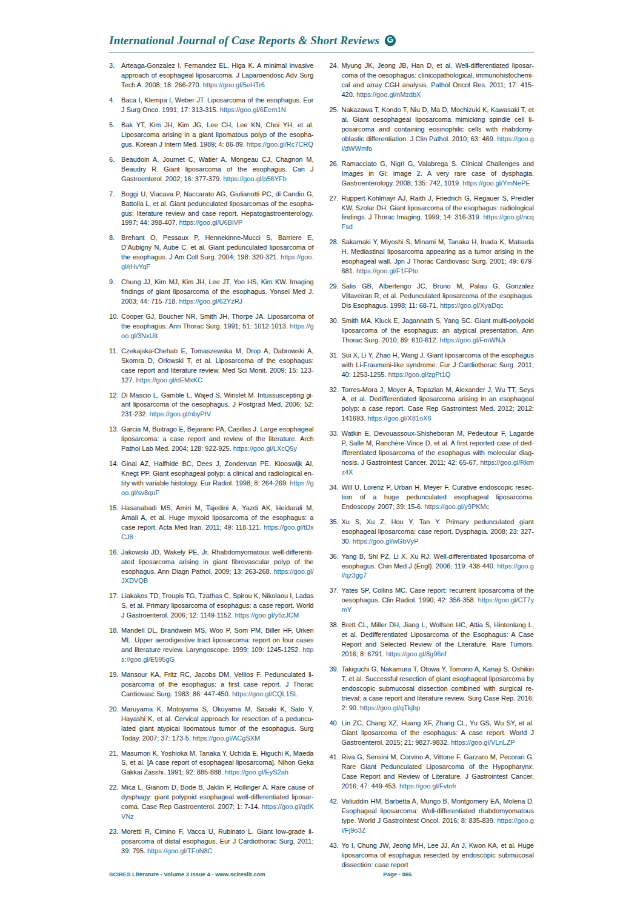International Journal of Case Reports & Short Reviews
Arteaga-Gonzalez I, Fernandez EL, Higa K. A minimal invasive approach of esophageal liposarcoma. J Laparoendosc Adv Surg Tech A. 2008; 18: 266-270. https://goo.gl/5eHTr6
Baca I, Klempa I, Weber JT. Liposarcoma of the esophagus. Eur J Surg Onco. 1991; 17: 313-315. https://goo.gl/6Eem1N
Bak YT, Kim JH, Kim JG, Lee CH, Lee KN, Choi YH, et al. Liposarcoma arising in a giant lipomatous polyp of the esophagus. Korean J Intern Med. 1989; 4: 86-89. https://goo.gl/Rc7CRQ
Beaudoin A, Journet C, Watier A, Mongeau CJ, Chagnon M, Beaudry R. Giant liposarcoma of the esophagus. Can J Gastroenterol. 2002; 16: 377-379. https://goo.gl/p56YFb
Boggi U, Viacava P, Naccarato AG, Giulianotti PC, di Candio G, Battolla L, et al. Giant pedunculated liposarcomas of the esophagus: literature review and case report. Hepatogastroenterology. 1997; 44: 398-407. https://goo.gl/U6BiVP
Brehant O, Pessaux P, Hennekinne-Mucci S, Barriere E, D’Aubigny N, Aube C, et al. Giant pedunculated liposarcoma of the esophagus. J Am Coll Surg. 2004; 198: 320-321. https://goo.gl/rHvYqF
Chung JJ, Kim MJ, Kim JH, Lee JT, Yoo HS, Kim KW. Imaging findings of giant liposarcoma of the esophagus. Yonsei Med J. 2003; 44: 715-718. https://goo.gl/62YzRJ
Cooper GJ, Boucher NR, Smith JH, Thorpe JA. Liposarcoma of the esophagus. Ann Thorac Surg. 1991; 51: 1012-1013. https://goo.gl/3NxUit
Czekajska-Chehab E, Tomaszewska M, Drop A, Dabrowski A, Skomra D, Orłowski T, et al. Liposarcoma of the esophagus: case report and literature review. Med Sci Monit. 2009; 15: 123-127. https://goo.gl/dEMxKC
Di Mascio L, Gamble L, Wajed S, Winslet M. Intussuscepting giant liposarcoma of the oesophagus. J Postgrad Med. 2006; 52: 231-232. https://goo.gl/nbyPtV
Garcia M, Buitrago E, Bejarano PA, Casillas J. Large esophageal liposarcoma: a case report and review of the literature. Arch Pathol Lab Med. 2004; 128: 922-925. https://goo.gl/LXcQ5y
Ginai AZ, Halfhide BC, Dees J, Zondervan PE, Klooswijk AI, Knegt PP. Giant esophageal polyp: a clinical and radiological entity with variable histology. Eur Radiol. 1998; 8: 264-269. https://goo.gl/sv8quF
Hasanabadi MS, Amiri M, Tajedini A, Yazdi AK, Heidarali M, Amali A, et al. Huge myxoid liposarcoma of the esophagus: a case report. Acta Med Iran. 2011; 49: 118-121. https://goo.gl/tDxCJ8
Jakowski JD, Wakely PE, Jr. Rhabdomyomatous well-differentiated liposarcoma arising in giant fibrovascular polyp of the esophagus. Ann Diagn Pathol. 2009; 13: 263-268. https://goo.gl/JXDVQB
Liakakos TD, Troupis TG, Tzathas C, Spirou K, Nikolaou I, Ladas S, et al. Primary liposarcoma of esophagus: a case report. World J Gastroenterol. 2006; 12: 1149-1152. https://goo.gl/y5zJCM
Mandell DL, Brandwein MS, Woo P, Som PM, Biller HF, Urken ML. Upper aerodigestive tract liposarcoma: report on four cases and literature review. Laryngoscope. 1999; 109: 1245-1252. https://goo.gl/E595gG
Mansour KA, Fritz RC, Jacobs DM, Vellios F. Pedunculated liposarcoma of the esophagus: a first case report. J Thorac Cardiovasc Surg. 1983; 86: 447-450. https://goo.gl/CQL1SL
Maruyama K, Motoyama S, Okuyama M, Sasaki K, Sato Y, Hayashi K, et al. Cervical approach for resection of a pedunculated giant atypical lipomatous tumor of the esophagus. Surg Today. 2007; 37: 173-5. https://goo.gl/ACgSXM
Masumori K, Yoshioka M, Tanaka Y, Uchida E, Higuchi K, Maeda S, et al. [A case report of esophageal liposarcoma]. Nihon Geka Gakkai Zasshi. 1991; 92: 885-888. https://goo.gl/EyS2ah
Mica L, Gianom D, Bode B, Jaklin P, Hollinger A. Rare cause of dysphagy: giant polypoid esophageal well-differentiated liposarcoma. Case Rep Gastroenterol. 2007; 1: 7-14. https://goo.gl/qdKVNz
Moretti R, Cimino F, Vacca U, Rubinato L. Giant low-grade liposarcoma of distal esophagus. Eur J Cardiothorac Surg. 2011; 39: 795. https://goo.gl/TFoN8C
Myung JK, Jeong JB, Han D, et al. Well-differentiated liposarcoma of the oesophagus: clinicopathological, immunohistochemical and array CGH analysis. Pathol Oncol Res. 2011; 17: 415-420. https://goo.gl/nMzdbX
Nakazawa T, Kondo T, Niu D, Ma D, Mochizuki K, Kawasaki T, et al. Giant oesophageal liposarcoma mimicking spindle cell liposarcoma and containing eosinophilic cells with rhabdomyoblastic differentiation. J Clin Pathol. 2010; 63: 469. https://goo.gl/dWWmfo
Ramacciato G, Nigri G, Valabrega S. Clinical Challenges and Images in GI: image 2. A very rare case of dysphagia. Gastroenterology. 2008; 135: 742, 1019. https://goo.gl/YmNePE
Ruppert-Kohlmayr AJ, Raith J, Friedrich G, Regauer S, Preidler KW, Szolar DH. Giant liposarcoma of the esophagus: radiological findings. J Thorac Imaging. 1999; 14: 316-319. https://goo.gl/ncqFsd
Sakamaki Y, Miyoshi S, Minami M, Tanaka H, Inada K, Matsuda H. Mediastinal liposarcoma appearing as a tumor arising in the esophageal wall. Jpn J Thorac Cardiovasc Surg. 2001; 49: 679-681. https://goo.gl/F1FPto
Salis GB, Albertengo JC, Bruno M, Palau G, Gonzalez Villaveiran R, et al. Pedunculated liposarcoma of the esophagus. Dis Esophagus. 1998; 11: 68-71. https://goo.gl/XyaDqc
Smith MA, Kluck E, Jagannath S, Yang SC. Giant multi-polypoid liposarcoma of the esophagus: an atypical presentation. Ann Thorac Surg. 2010; 89: 610-612. https://goo.gl/FmWNJr
Sui X, Li Y, Zhao H, Wang J. Giant liposarcoma of the esophagus with Li-Fraumeni-like syndrome. Eur J Cardiothorac Surg. 2011; 40: 1253-1255. https://goo.gl/zgPt1Q
Torres-Mora J, Moyer A, Topazian M, Alexander J, Wu TT, Seys A, et al. Dedifferentiated liposarcoma arising in an esophageal polyp: a case report. Case Rep Gastrointest Med. 2012; 2012: 141693. https://goo.gl/X81oX6
Watkin E, Devouassoux-Shisheboran M, Pedeutour F, Lagarde P, Salle M, Ranchère-Vince D, et al. A first reported case of dedifferentiated liposarcoma of the esophagus with molecular diagnosis. J Gastrointest Cancer. 2011; 42: 65-67. https://goo.gl/Rkmz4X
Will U, Lorenz P, Urban H, Meyer F. Curative endoscopic resection of a huge pedunculated esophageal liposarcoma. Endoscopy. 2007; 39: 15-6. https://goo.gl/y9PKMc
Xu S, Xu Z, Hou Y, Tan Y. Primary pedunculated giant esophageal liposarcoma: case report. Dysphagia. 2008; 23: 327-30. https://goo.gl/wGbVyP
Yang B, Shi PZ, Li X, Xu RJ. Well-differentiated liposarcoma of esophagus. Chin Med J (Engl). 2006; 119: 438-440. https://goo.gl/qz3gg7
Yates SP, Collins MC. Case report: recurrent liposarcoma of the oesophagus. Clin Radiol. 1990; 42: 356-358. https://goo.gl/CT7ymY
Brett CL, Miller DH, Jiang L, Wolfsen HC, Attia S, Hintenlang L, et al. Dedifferentiated Liposarcoma of the Esophagus: A Case Report and Selected Review of the Literature. Rare Tumors. 2016; 8: 6791. https://goo.gl/8g96nf
Takiguchi G, Nakamura T, Otowa Y, Tomono A, Kanaji S, Oshikiri T, et al. Successful resection of giant esophageal liposarcoma by endoscopic submucosal dissection combined with surgical retrieval: a case report and literature review. Surg Case Rep. 2016; 2: 90. https://goo.gl/qTkjbp
Lin ZC, Chang XZ, Huang XF, Zhang CL, Yu GS, Wu SY, et al. Giant liposarcoma of the esophagus: A case report. World J Gastroenterol. 2015; 21: 9827-9832. https://goo.gl/VLnLZP
Riva G, Sensini M, Corvino A, Vittone F, Garzaro M, Pecorari G. Rare Giant Pedunculated Liposarcoma of the Hypopharynx: Case Report and Review of Literature. J Gastrointest Cancer. 2016; 47: 449-453. https://goo.gl/Fvtofr
Valiuddin HM, Barbetta A, Mungo B, Montgomery EA, Molena D. Esophageal liposarcoma: Well-differentiated rhabdomyomatous type. World J Gastrointest Oncol. 2016; 8: 835-839. https://goo.gl/Fj9o3Z
Yo I, Chung JW, Jeong MH, Lee JJ, An J, Kwon KA, et al. Huge liposarcoma of esophagus resected by endoscopic submucosal dissection: case report
SCIRES Literature - Volume 3 Issue 4 - www.scireslit.com Page - 065